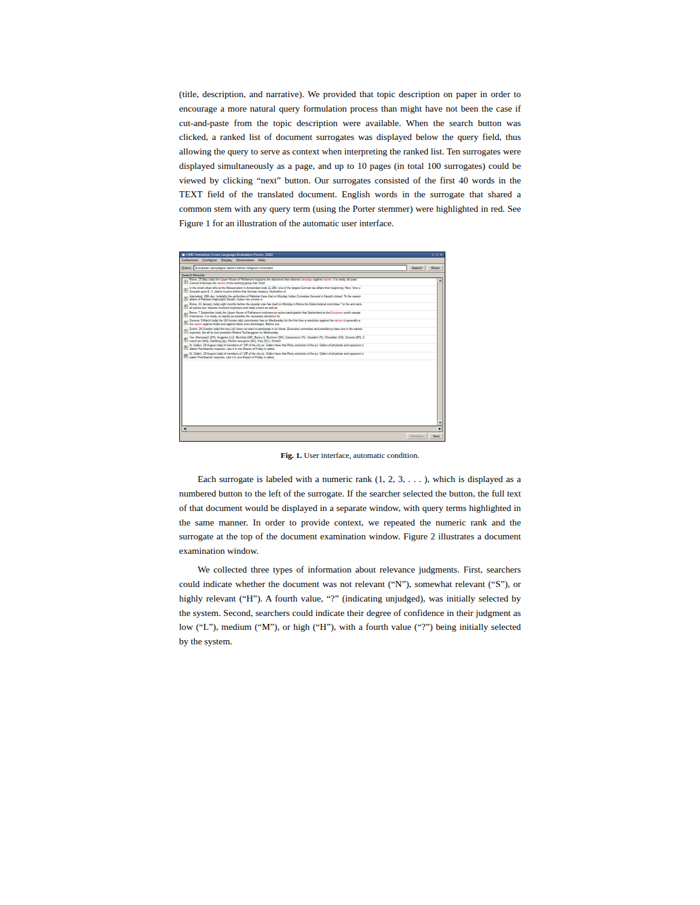(title, description, and narrative). We provided that topic description on paper in order to encourage a more natural query formulation process than might have not been the case if cut-and-paste from the topic description were available. When the search button was clicked, a ranked list of document surrogates was displayed below the query field, thus allowing the query to serve as context when interpreting the ranked list. Ten surrogates were displayed simultaneously as a page, and up to 10 pages (in total 100 surrogates) could be viewed by clicking “next” button. Our surrogates consisted of the first 40 words in the TEXT field of the translated document. English words in the surrogate that shared a common stem with any query term (using the Porter stemmer) were highlighted in red. See Figure 1 for an illustration of the automatic user interface.
▣ UMD Interactive Cross Language Evaluation Forum, 2002 □ □ ✕
Collections Configure Display Dictionaries Help
Query: Search Reset
Search Results
1
Rome, 25 May (sda) the Upper House of Parliament supports the objectives that national campaign against racism. It is ready, all possi
Council of Europe the racism of the working group that Youth
2
In the small urban who at the Museumplein in Amsterdam took 11.189 / one of the largest German tax affairs their beginning. Here “time o
Sunpark sport E. V. claims income before that German treasury. Nutmother of
3
Islamabad, 28th dec. (sda/afp) the authorities of Pakistan have that on Monday Indian Consulate General in Karachi closed. To the reason
affairs of Pakistan Najmuddin Sheikh, Indian into unrests in
4
Rome, 31 January (sda) eight months before the popular vote has itself on Monday in Rome the Swiss federal committee * to the anti-racis
all parties are, likewise involved employers and trade unions as well as
5
Berne, 7 September (sda) the Upper House of Parliament endorses an active participation that Switzerland at the European youth campai
intolerance. It is ready, so rapidly as possible the necessary decisions for
6
Geneva, 9 March (sda) the UN human right commission has on Wednesday for the first time a resolution against the racism in generally a
the racism against Arabs and against black ones discharges. Before one
7
Zurich, 26 October (sda) the boy LdU does not want to participate in its Views. Executive committee and presidency have one in the statute
imported, like all its vice-president Roland Tschanggeler on Wednesday
8
Yes: Allenspach (ZH), Anggeler (LU), Bezzola (GR), Bonny (), Buchner (SH), Camponovo (TI), Cavadini (TI), Chevallaz (VD), Cincera (ZH), C
couch pin (WS), Darbling (sp), Fischer sea gene (AG), Frey (NJ ), Fritschi
9
St. Gallen, 26 August (sda) of members of / DP of the city pc. Gallen have that Party exclusion of the pc. Gallen of physician and opponent o
Walter Fischbacher requests. Like it in one Report of Friday is called,
10
St. Gallen, 26 August (sda) of members of / DP of the city pc. Gallen have that Party exclusion of the pc. Gallen of physician and opponent o
walter Fischbacher requests. Like it in one Report of Friday is called,
▲
▼
◀
▶
Previous Next
Fig. 1. User interface, automatic condition.
Each surrogate is labeled with a numeric rank (1, 2, 3, . . . ), which is displayed as a numbered button to the left of the surrogate. If the searcher selected the button, the full text of that document would be displayed in a separate window, with query terms highlighted in the same manner. In order to provide context, we repeated the numeric rank and the surrogate at the top of the document examination window. Figure 2 illustrates a document examination window.
We collected three types of information about relevance judgments. First, searchers could indicate whether the document was not relevant (“N”), somewhat relevant (“S”), or highly relevant (“H”). A fourth value, “?” (indicating unjudged), was initially selected by the system. Second, searchers could indicate their degree of confidence in their judgment as low (“L”), medium (“M”), or high (“H”), with a fourth value (“?”) being initially selected by the system.